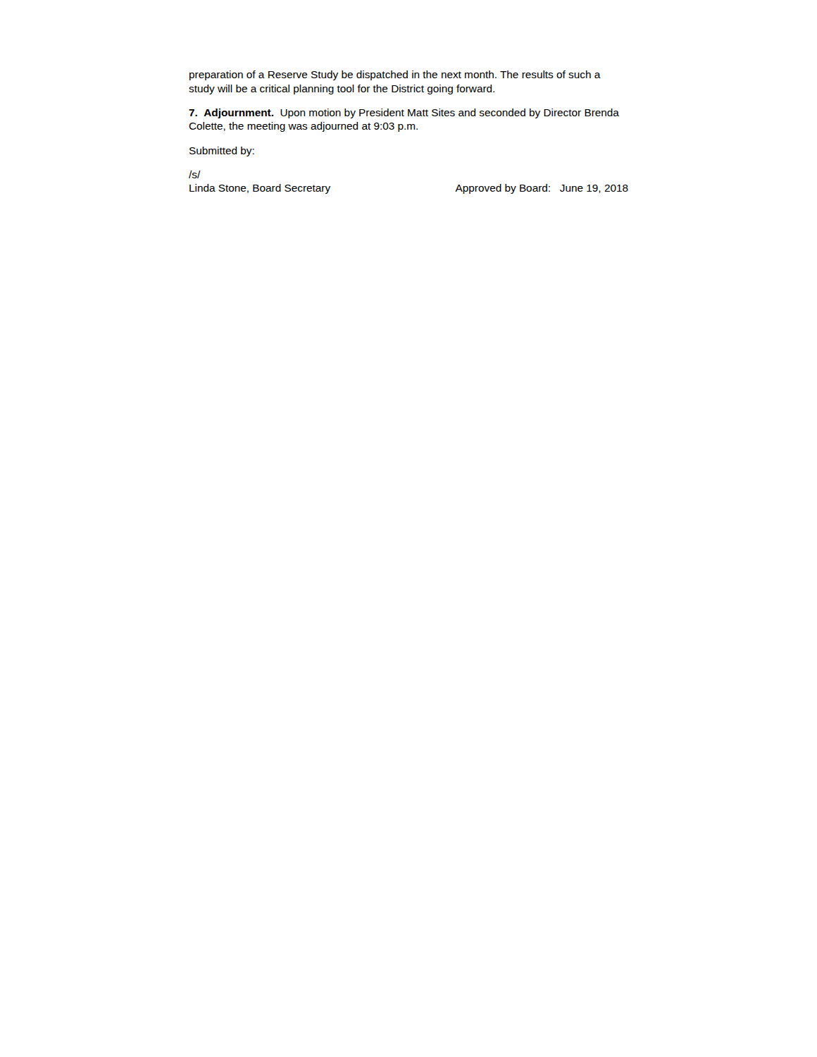preparation of a Reserve Study be dispatched in the next month. The results of such a study will be a critical planning tool for the District going forward.
7. Adjournment. Upon motion by President Matt Sites and seconded by Director Brenda Colette, the meeting was adjourned at 9:03 p.m.
Submitted by:
/s/
Linda Stone, Board Secretary
Approved by Board: June 19, 2018